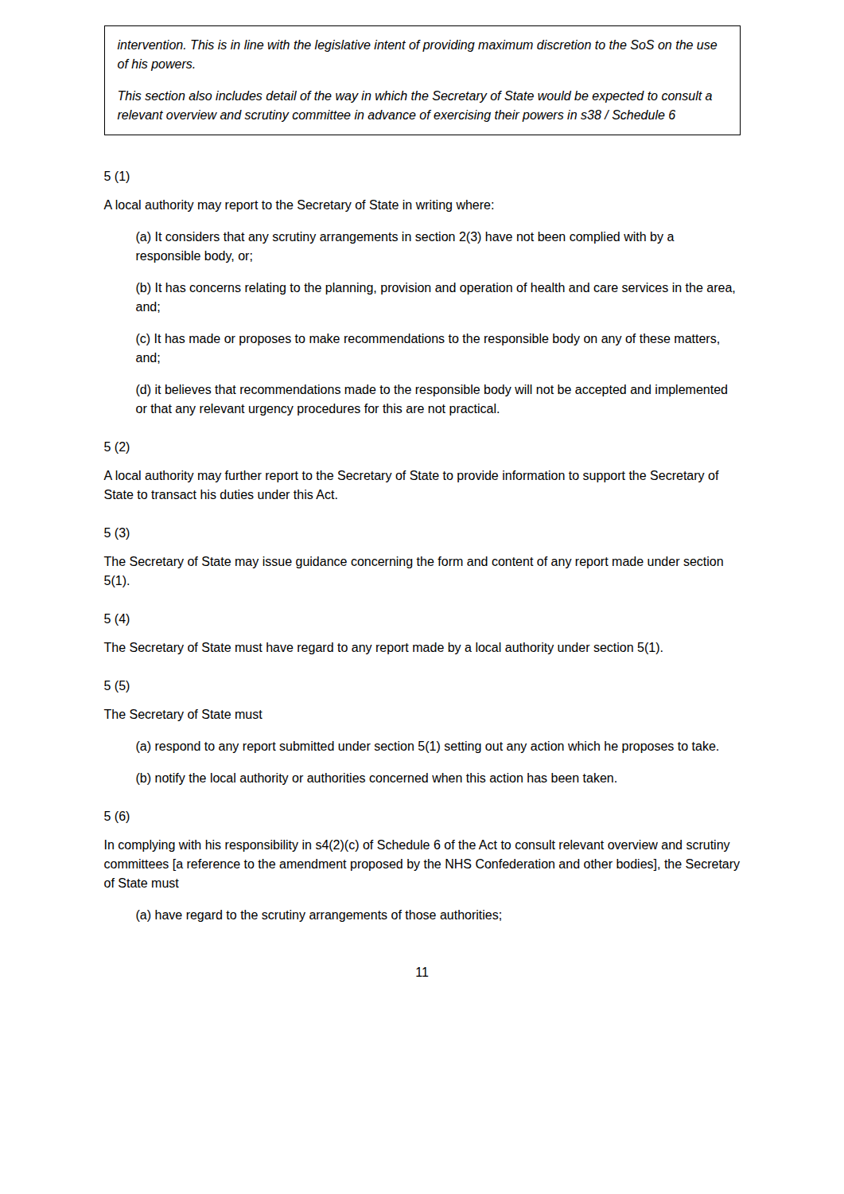intervention. This is in line with the legislative intent of providing maximum discretion to the SoS on the use of his powers.
This section also includes detail of the way in which the Secretary of State would be expected to consult a relevant overview and scrutiny committee in advance of exercising their powers in s38 / Schedule 6
5 (1)
A local authority may report to the Secretary of State in writing where:
(a) It considers that any scrutiny arrangements in section 2(3) have not been complied with by a responsible body, or;
(b) It has concerns relating to the planning, provision and operation of health and care services in the area, and;
(c) It has made or proposes to make recommendations to the responsible body on any of these matters, and;
(d) it believes that recommendations made to the responsible body will not be accepted and implemented or that any relevant urgency procedures for this are not practical.
5 (2)
A local authority may further report to the Secretary of State to provide information to support the Secretary of State to transact his duties under this Act.
5 (3)
The Secretary of State may issue guidance concerning the form and content of any report made under section 5(1).
5 (4)
The Secretary of State must have regard to any report made by a local authority under section 5(1).
5 (5)
The Secretary of State must
(a) respond to any report submitted under section 5(1) setting out any action which he proposes to take.
(b) notify the local authority or authorities concerned when this action has been taken.
5 (6)
In complying with his responsibility in s4(2)(c) of Schedule 6 of the Act to consult relevant overview and scrutiny committees [a reference to the amendment proposed by the NHS Confederation and other bodies], the Secretary of State must
(a) have regard to the scrutiny arrangements of those authorities;
11